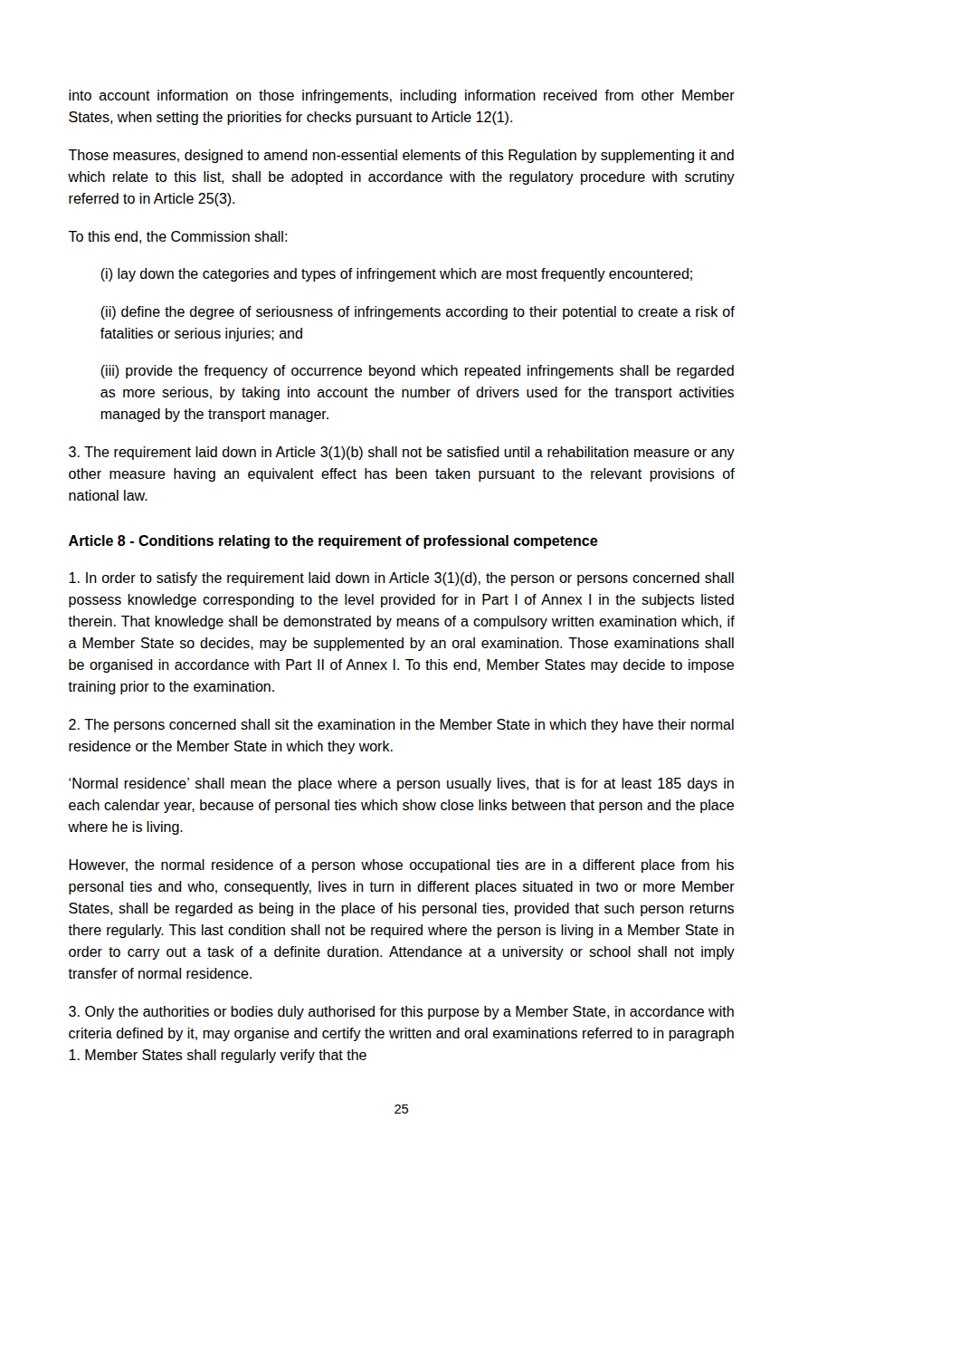into account information on those infringements, including information received from other Member States, when setting the priorities for checks pursuant to Article 12(1).
Those measures, designed to amend non-essential elements of this Regulation by supplementing it and which relate to this list, shall be adopted in accordance with the regulatory procedure with scrutiny referred to in Article 25(3).
To this end, the Commission shall:
(i) lay down the categories and types of infringement which are most frequently encountered;
(ii) define the degree of seriousness of infringements according to their potential to create a risk of fatalities or serious injuries; and
(iii) provide the frequency of occurrence beyond which repeated infringements shall be regarded as more serious, by taking into account the number of drivers used for the transport activities managed by the transport manager.
3. The requirement laid down in Article 3(1)(b) shall not be satisfied until a rehabilitation measure or any other measure having an equivalent effect has been taken pursuant to the relevant provisions of national law.
Article 8 - Conditions relating to the requirement of professional competence
1. In order to satisfy the requirement laid down in Article 3(1)(d), the person or persons concerned shall possess knowledge corresponding to the level provided for in Part I of Annex I in the subjects listed therein. That knowledge shall be demonstrated by means of a compulsory written examination which, if a Member State so decides, may be supplemented by an oral examination. Those examinations shall be organised in accordance with Part II of Annex I. To this end, Member States may decide to impose training prior to the examination.
2. The persons concerned shall sit the examination in the Member State in which they have their normal residence or the Member State in which they work.
‘Normal residence’ shall mean the place where a person usually lives, that is for at least 185 days in each calendar year, because of personal ties which show close links between that person and the place where he is living.
However, the normal residence of a person whose occupational ties are in a different place from his personal ties and who, consequently, lives in turn in different places situated in two or more Member States, shall be regarded as being in the place of his personal ties, provided that such person returns there regularly. This last condition shall not be required where the person is living in a Member State in order to carry out a task of a definite duration. Attendance at a university or school shall not imply transfer of normal residence.
3. Only the authorities or bodies duly authorised for this purpose by a Member State, in accordance with criteria defined by it, may organise and certify the written and oral examinations referred to in paragraph 1. Member States shall regularly verify that the
25